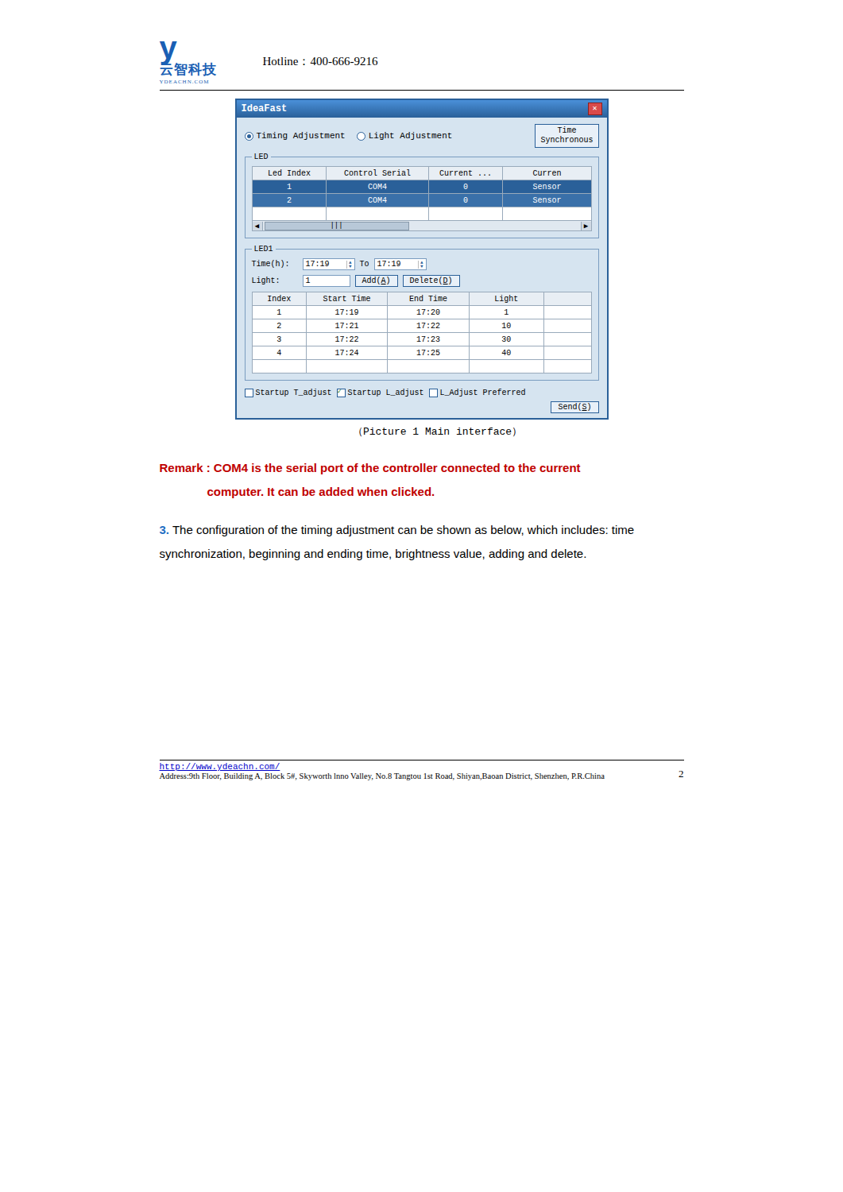y
云智科技
YDEACHN.COM
Hotline：400-666-9216
IdeaFast ✕
Timing Adjustment Light Adjustment Time
Synchronous
LED
| Led Index | Control Serial | Current ... | Curren |
| --- | --- | --- | --- |
| 1 | COM4 | 0 | Sensor |
| 2 | COM4 | 0 | Sensor |
◀ ||| ▶
LED1
Time(h): 17:19▲
▼ To 17:19▲
▼
Light: 1 Add(A) Delete(D)
| Index | Start Time | End Time | Light | |
| --- | --- | --- | --- | --- |
| 1 | 17:19 | 17:20 | 1 | |
| 2 | 17:21 | 17:22 | 10 | |
| 3 | 17:22 | 17:23 | 30 | |
| 4 | 17:24 | 17:25 | 40 | |
Startup T_adjust Startup L_adjust L_Adjust Preferred
Send(S)
（Picture 1 Main interface）
Remark : COM4 is the serial port of the controller connected to the current computer. It can be added when clicked.
3. The configuration of the timing adjustment can be shown as below, which includes: time synchronization, beginning and ending time, brightness value, adding and delete.
http://www.ydeachn.com/
Address:9th Floor, Building A, Block 5#, Skyworth lnno Valley, No.8 Tangtou 1st Road, Shiyan,Baoan District, Shenzhen, P.R.China
2